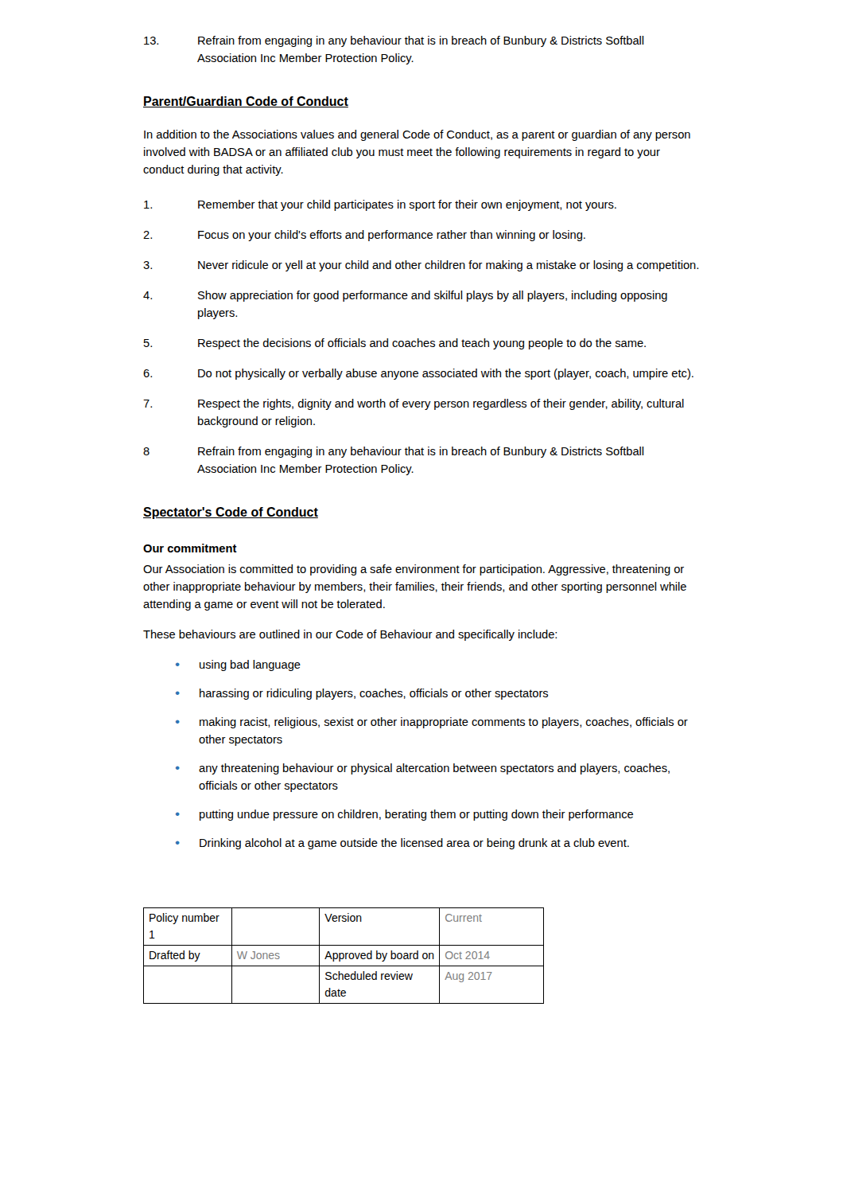13. Refrain from engaging in any behaviour that is in breach of Bunbury & Districts Softball Association Inc Member Protection Policy.
Parent/Guardian Code of Conduct
In addition to the Associations values and general Code of Conduct, as a parent or guardian of any person involved with BADSA or an affiliated club you must meet the following requirements in regard to your conduct during that activity.
1. Remember that your child participates in sport for their own enjoyment, not yours.
2. Focus on your child's efforts and performance rather than winning or losing.
3. Never ridicule or yell at your child and other children for making a mistake or losing a competition.
4. Show appreciation for good performance and skilful plays by all players, including opposing players.
5. Respect the decisions of officials and coaches and teach young people to do the same.
6. Do not physically or verbally abuse anyone associated with the sport (player, coach, umpire etc).
7. Respect the rights, dignity and worth of every person regardless of their gender, ability, cultural background or religion.
8 Refrain from engaging in any behaviour that is in breach of Bunbury & Districts Softball Association Inc Member Protection Policy.
Spectator's Code of Conduct
Our commitment
Our Association is committed to providing a safe environment for participation. Aggressive, threatening or other inappropriate behaviour by members, their families, their friends, and other sporting personnel while attending a game or event will not be tolerated.
These behaviours are outlined in our Code of Behaviour and specifically include:
using bad language
harassing or ridiculing players, coaches, officials or other spectators
making racist, religious, sexist or other inappropriate comments to players, coaches, officials or other spectators
any threatening behaviour or physical altercation between spectators and players, coaches, officials or other spectators
putting undue pressure on children, berating them or putting down their performance
Drinking alcohol at a game outside the licensed area or being drunk at a club event.
| Policy number 1 | | Version | Current |
| Drafted by | W Jones | Approved by board on | Oct 2014 |
| | | Scheduled review date | Aug 2017 |